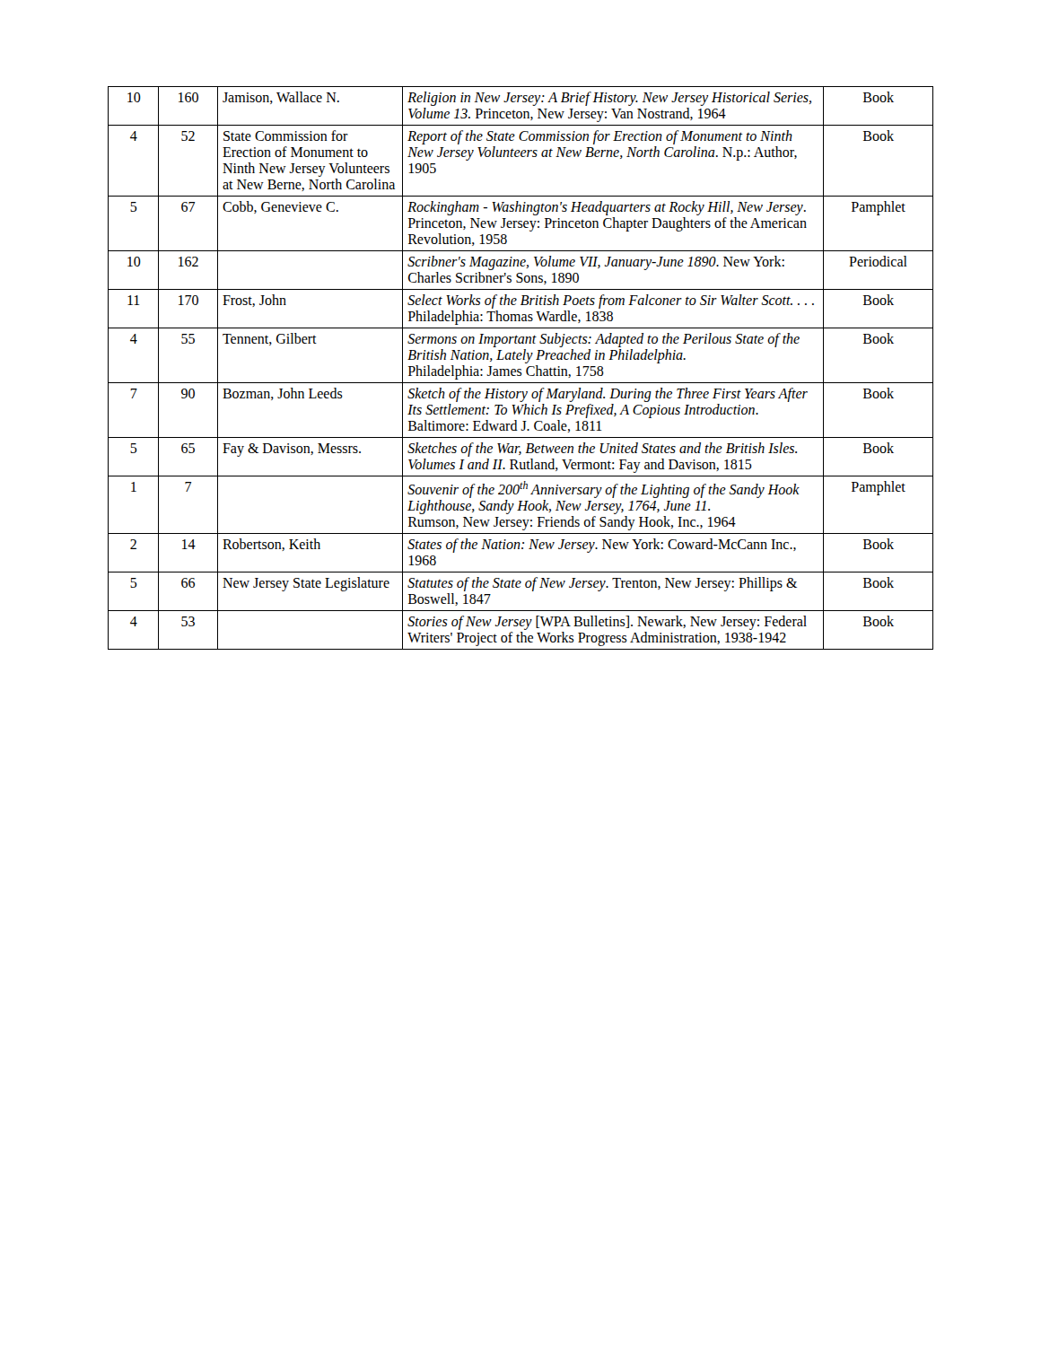| 10 | 160 | Jamison, Wallace N. | Religion in New Jersey: A Brief History. New Jersey Historical Series, Volume 13. Princeton, New Jersey: Van Nostrand, 1964 | Book |
| 4 | 52 | State Commission for Erection of Monument to Ninth New Jersey Volunteers at New Berne, North Carolina | Report of the State Commission for Erection of Monument to Ninth New Jersey Volunteers at New Berne, North Carolina . N.p.: Author, 1905 | Book |
| 5 | 67 | Cobb, Genevieve C. | Rockingham - Washington's Headquarters at Rocky Hill, New Jersey . Princeton, New Jersey: Princeton Chapter Daughters of the American Revolution, 1958 | Pamphlet |
| 10 | 162 | | Scribner's Magazine, Volume VII, January-June 1890 . New York: Charles Scribner's Sons, 1890 | Periodical |
| 11 | 170 | Frost, John | Select Works of the British Poets from Falconer to Sir Walter Scott. . . . Philadelphia: Thomas Wardle, 1838 | Book |
| 4 | 55 | Tennent, Gilbert | Sermons on Important Subjects: Adapted to the Perilous State of the British Nation, Lately Preached in Philadelphia. Philadelphia: James Chattin, 1758 | Book |
| 7 | 90 | Bozman, John Leeds | Sketch of the History of Maryland. During the Three First Years After Its Settlement: To Which Is Prefixed, A Copious Introduction . Baltimore: Edward J. Coale, 1811 | Book |
| 5 | 65 | Fay & Davison, Messrs. | Sketches of the War, Between the United States and the British Isles. Volumes I and II . Rutland, Vermont: Fay and Davison, 1815 | Book |
| 1 | 7 | | Souvenir of the 200 th Anniversary of the Lighting of the Sandy Hook Lighthouse, Sandy Hook, New Jersey, 1764, June 11. Rumson, New Jersey: Friends of Sandy Hook, Inc., 1964 | Pamphlet |
| 2 | 14 | Robertson, Keith | States of the Nation: New Jersey . New York: Coward-McCann Inc., 1968 | Book |
| 5 | 66 | New Jersey State Legislature | Statutes of the State of New Jersey . Trenton, New Jersey: Phillips & Boswell, 1847 | Book |
| 4 | 53 | | Stories of New Jersey [WPA Bulletins]. Newark, New Jersey: Federal Writers' Project of the Works Progress Administration, 1938-1942 | Book |